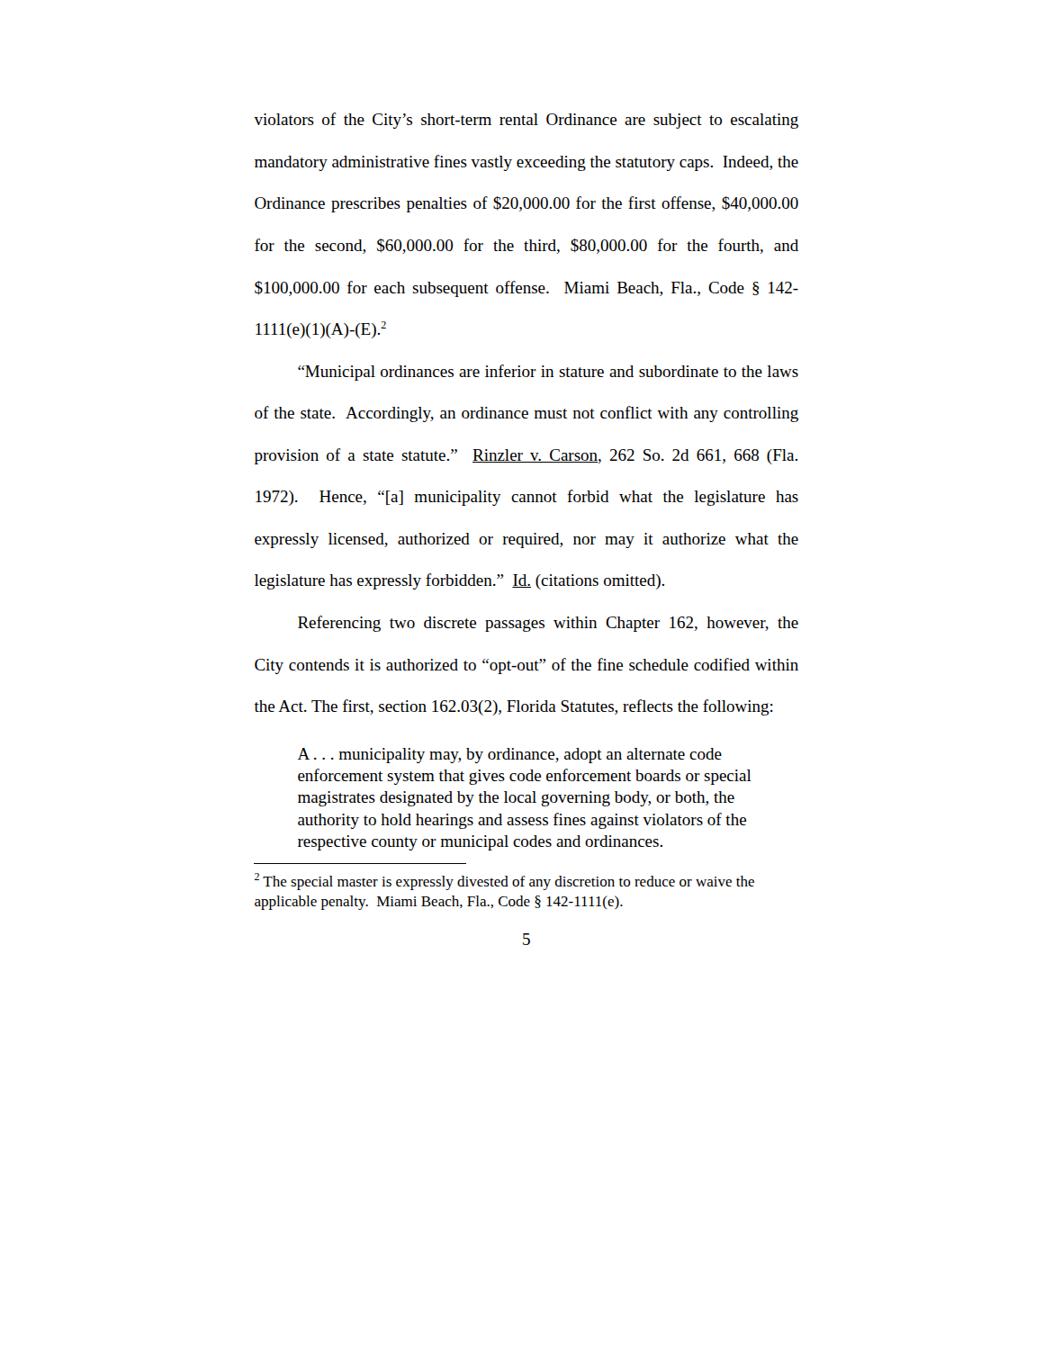violators of the City’s short-term rental Ordinance are subject to escalating mandatory administrative fines vastly exceeding the statutory caps. Indeed, the Ordinance prescribes penalties of $20,000.00 for the first offense, $40,000.00 for the second, $60,000.00 for the third, $80,000.00 for the fourth, and $100,000.00 for each subsequent offense. Miami Beach, Fla., Code § 142-1111(e)(1)(A)-(E).2
“Municipal ordinances are inferior in stature and subordinate to the laws of the state. Accordingly, an ordinance must not conflict with any controlling provision of a state statute.” Rinzler v. Carson, 262 So. 2d 661, 668 (Fla. 1972). Hence, “[a] municipality cannot forbid what the legislature has expressly licensed, authorized or required, nor may it authorize what the legislature has expressly forbidden.” Id. (citations omitted).
Referencing two discrete passages within Chapter 162, however, the City contends it is authorized to “opt-out” of the fine schedule codified within the Act. The first, section 162.03(2), Florida Statutes, reflects the following:
A . . . municipality may, by ordinance, adopt an alternate code enforcement system that gives code enforcement boards or special magistrates designated by the local governing body, or both, the authority to hold hearings and assess fines against violators of the respective county or municipal codes and ordinances.
2 The special master is expressly divested of any discretion to reduce or waive the applicable penalty. Miami Beach, Fla., Code § 142-1111(e).
5